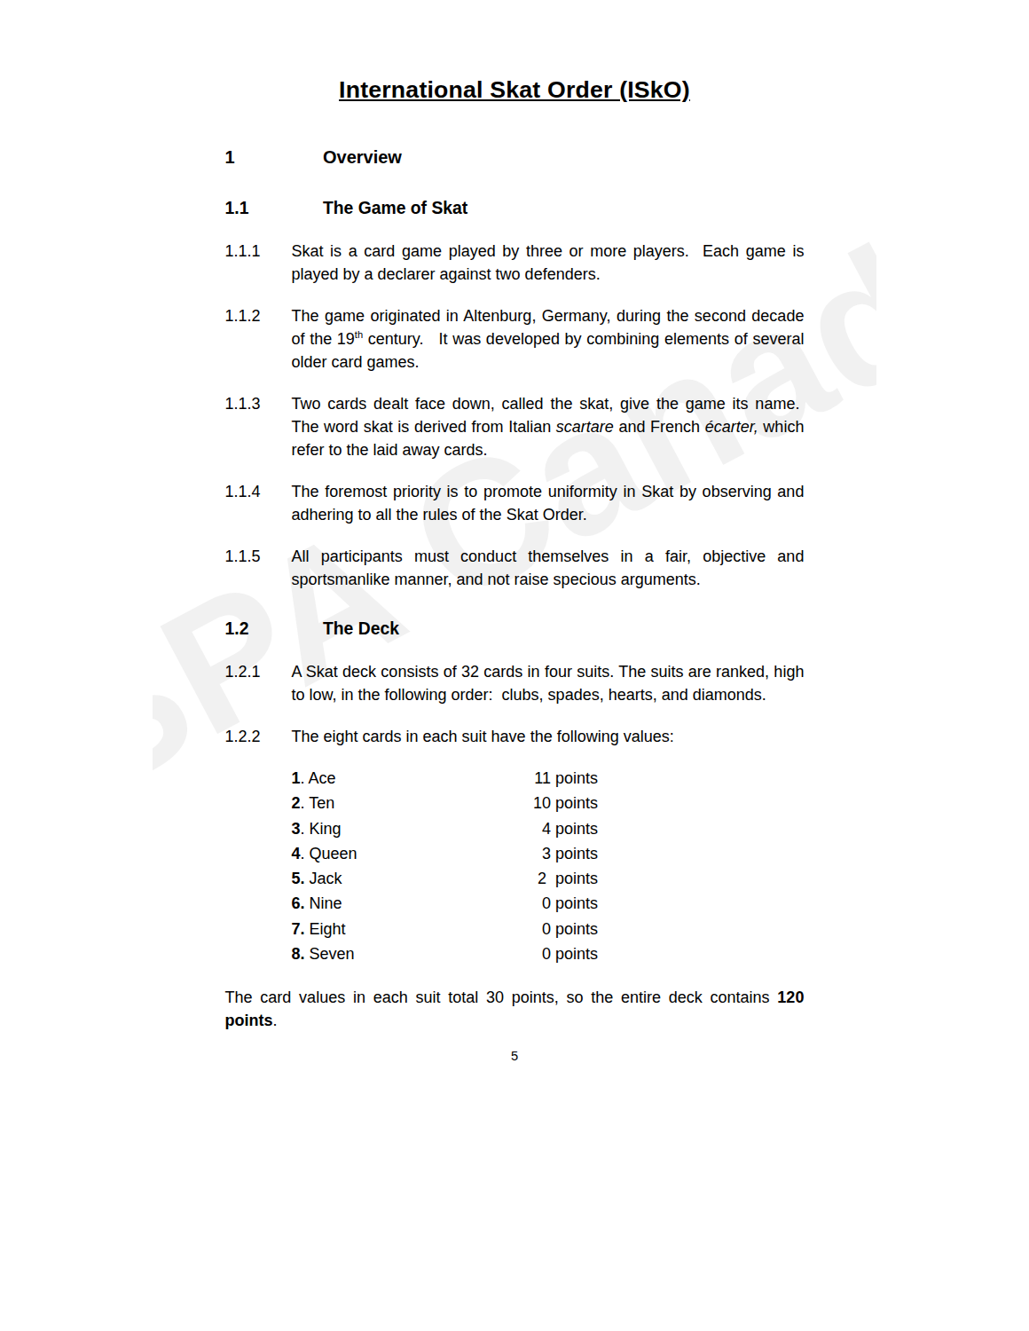ISPA Canada
International Skat Order (ISkO)
1 Overview
1.1 The Game of Skat
1.1.1
Skat is a card game played by three or more players. Each game is played by a declarer against two defenders.
1.1.2
The game originated in Altenburg, Germany, during the second decade of the 19th century. It was developed by combining elements of several older card games.
1.1.3
Two cards dealt face down, called the skat, give the game its name. The word skat is derived from Italian scartare and French écarter, which refer to the laid away cards.
1.1.4
The foremost priority is to promote uniformity in Skat by observing and adhering to all the rules of the Skat Order.
1.1.5
All participants must conduct themselves in a fair, objective and sportsmanlike manner, and not raise specious arguments.
1.2 The Deck
1.2.1
A Skat deck consists of 32 cards in four suits. The suits are ranked, high to low, in the following order: clubs, spades, hearts, and diamonds.
1.2.2
The eight cards in each suit have the following values:
1. Ace
11 points
2. Ten
10 points
3. King
4 points
4. Queen
3 points
5. Jack
2 points
6. Nine
0 points
7. Eight
0 points
8. Seven
0 points
The card values in each suit total 30 points, so the entire deck contains 120 points.
5